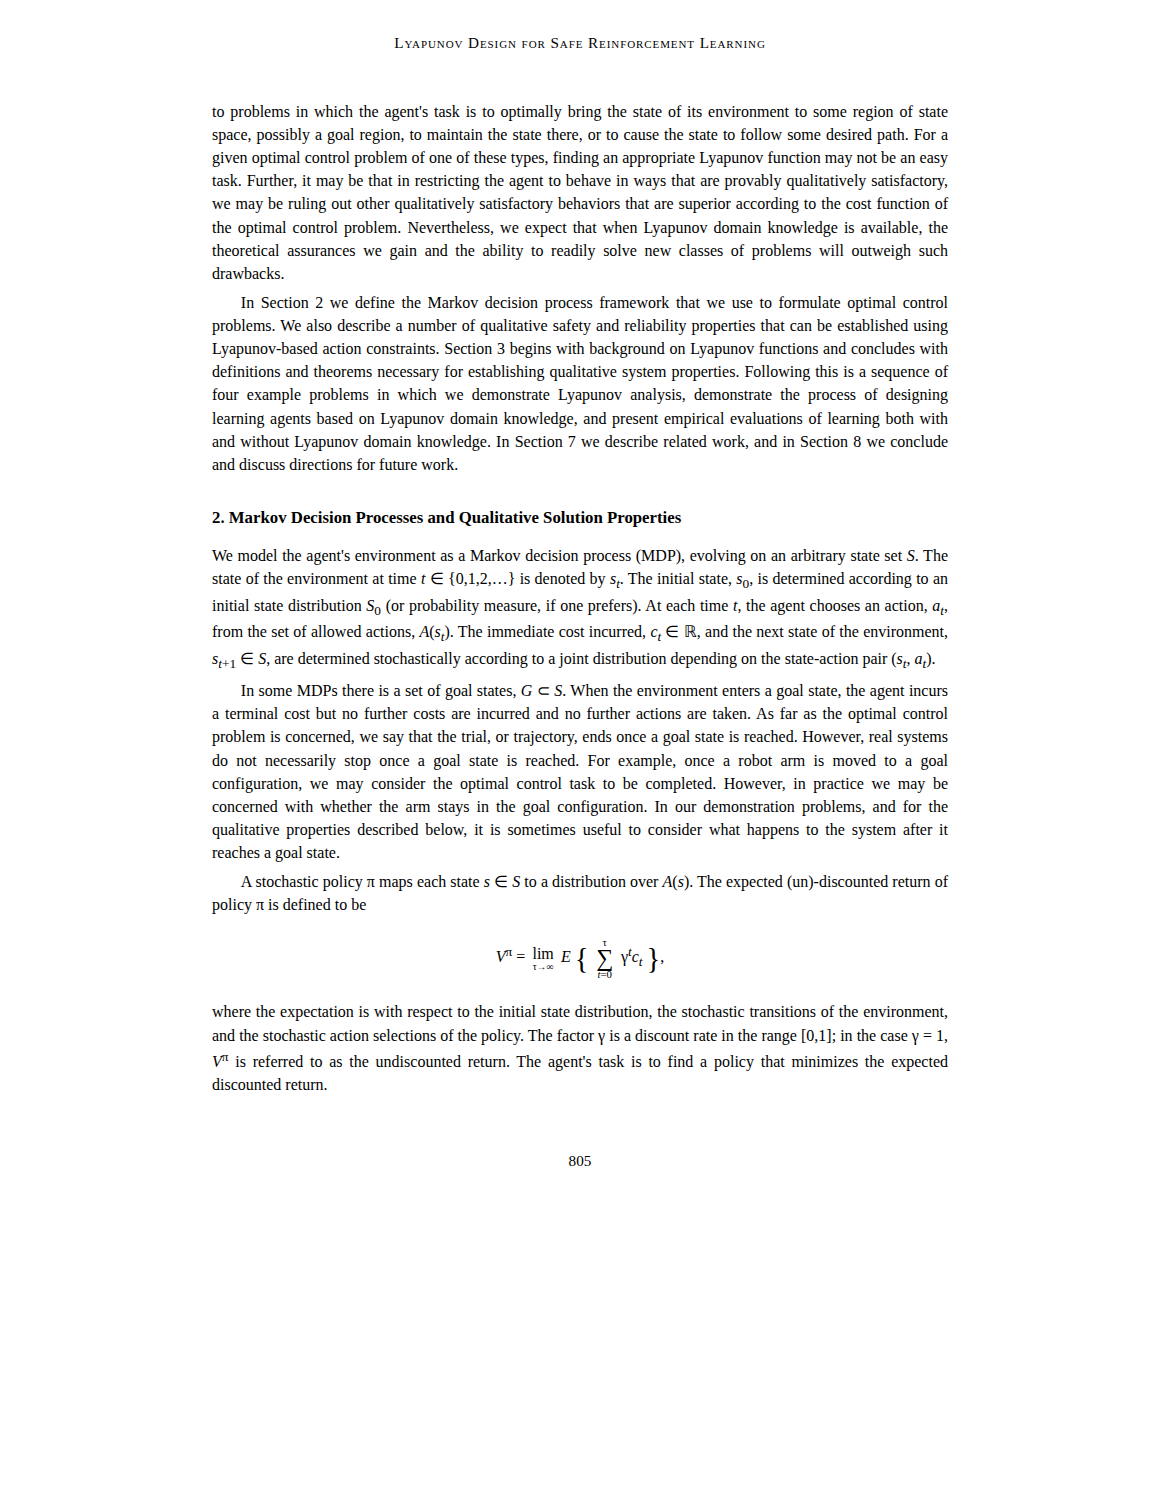Lyapunov Design for Safe Reinforcement Learning
to problems in which the agent's task is to optimally bring the state of its environment to some region of state space, possibly a goal region, to maintain the state there, or to cause the state to follow some desired path. For a given optimal control problem of one of these types, finding an appropriate Lyapunov function may not be an easy task. Further, it may be that in restricting the agent to behave in ways that are provably qualitatively satisfactory, we may be ruling out other qualitatively satisfactory behaviors that are superior according to the cost function of the optimal control problem. Nevertheless, we expect that when Lyapunov domain knowledge is available, the theoretical assurances we gain and the ability to readily solve new classes of problems will outweigh such drawbacks.
In Section 2 we define the Markov decision process framework that we use to formulate optimal control problems. We also describe a number of qualitative safety and reliability properties that can be established using Lyapunov-based action constraints. Section 3 begins with background on Lyapunov functions and concludes with definitions and theorems necessary for establishing qualitative system properties. Following this is a sequence of four example problems in which we demonstrate Lyapunov analysis, demonstrate the process of designing learning agents based on Lyapunov domain knowledge, and present empirical evaluations of learning both with and without Lyapunov domain knowledge. In Section 7 we describe related work, and in Section 8 we conclude and discuss directions for future work.
2. Markov Decision Processes and Qualitative Solution Properties
We model the agent's environment as a Markov decision process (MDP), evolving on an arbitrary state set S. The state of the environment at time t ∈ {0,1,2,…} is denoted by st. The initial state, s0, is determined according to an initial state distribution S0 (or probability measure, if one prefers). At each time t, the agent chooses an action, at, from the set of allowed actions, A(st). The immediate cost incurred, ct ∈ ℝ, and the next state of the environment, st+1 ∈ S, are determined stochastically according to a joint distribution depending on the state-action pair (st, at).
In some MDPs there is a set of goal states, G ⊂ S. When the environment enters a goal state, the agent incurs a terminal cost but no further costs are incurred and no further actions are taken. As far as the optimal control problem is concerned, we say that the trial, or trajectory, ends once a goal state is reached. However, real systems do not necessarily stop once a goal state is reached. For example, once a robot arm is moved to a goal configuration, we may consider the optimal control task to be completed. However, in practice we may be concerned with whether the arm stays in the goal configuration. In our demonstration problems, and for the qualitative properties described below, it is sometimes useful to consider what happens to the system after it reaches a goal state.
A stochastic policy π maps each state s ∈ S to a distribution over A(s). The expected (un)-discounted return of policy π is defined to be
Vπ = lim τ→∞ E { τ ∑ t=0 γtct },
where the expectation is with respect to the initial state distribution, the stochastic transitions of the environment, and the stochastic action selections of the policy. The factor γ is a discount rate in the range [0,1]; in the case γ = 1, Vπ is referred to as the undiscounted return. The agent's task is to find a policy that minimizes the expected discounted return.
805